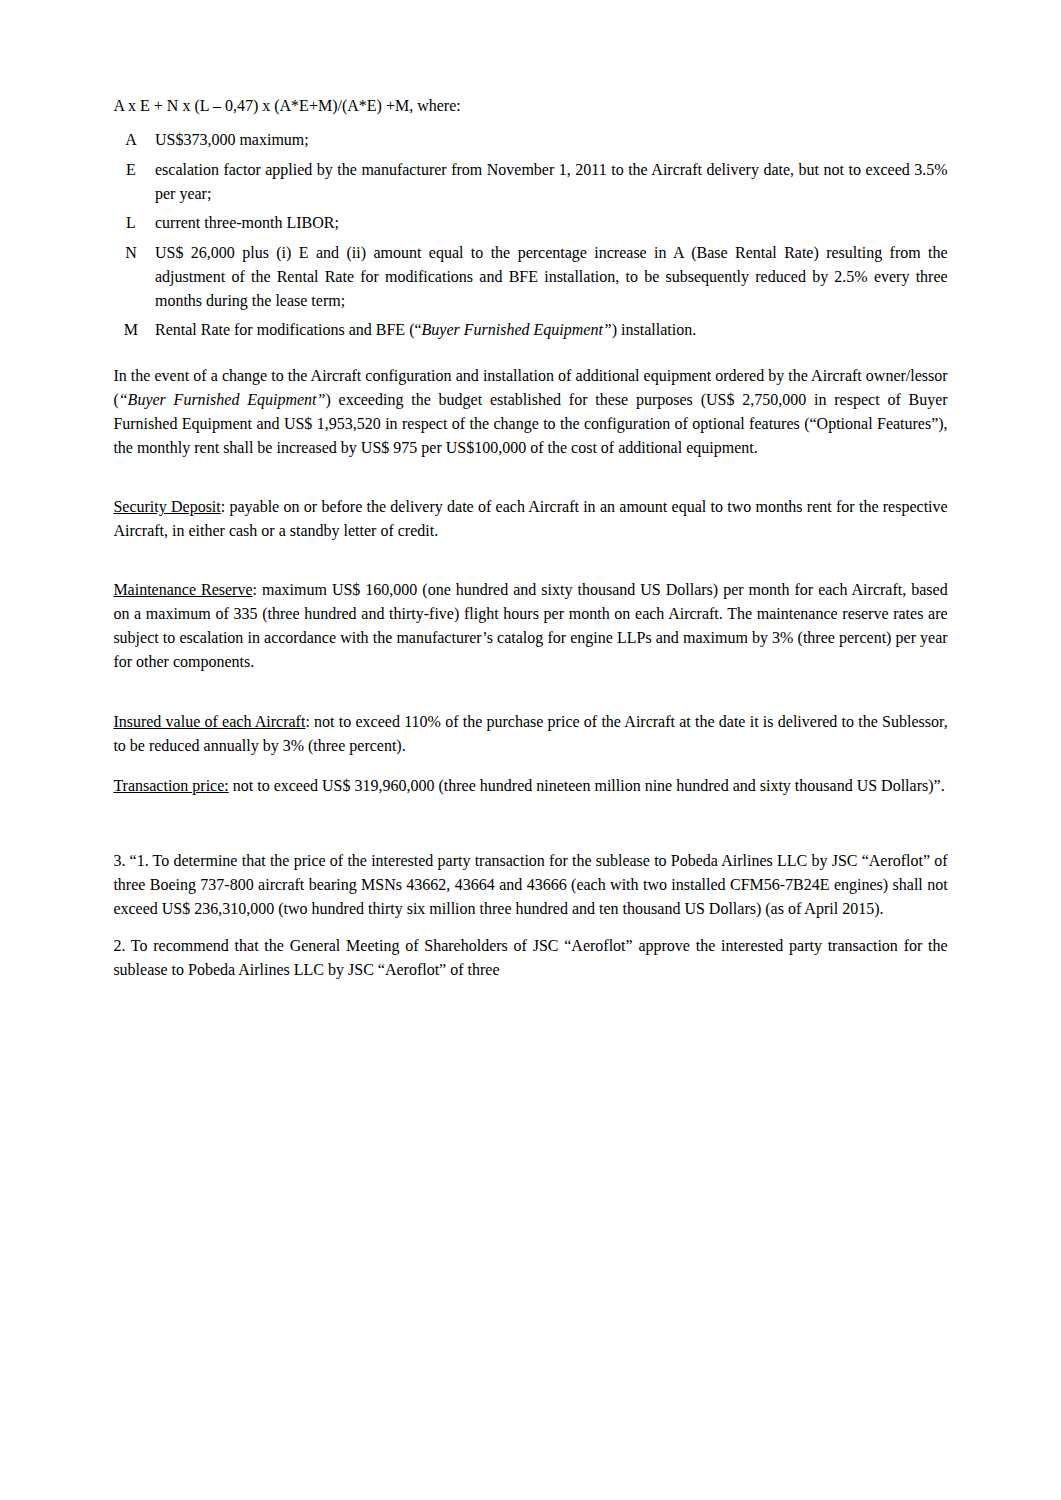A x E + N x (L – 0,47) x (A*E+M)/(A*E) +M, where:
| A | US$373,000 maximum; |
| E | escalation factor applied by the manufacturer from November 1, 2011 to the Aircraft delivery date, but not to exceed 3.5% per year; |
| L | current three-month LIBOR; |
| N | US$ 26,000 plus (i) E and (ii) amount equal to the percentage increase in A (Base Rental Rate) resulting from the adjustment of the Rental Rate for modifications and BFE installation, to be subsequently reduced by 2.5% every three months during the lease term; |
| M | Rental Rate for modifications and BFE (“ Buyer Furnished Equipment” ) installation. |
In the event of a change to the Aircraft configuration and installation of additional equipment ordered by the Aircraft owner/lessor (“Buyer Furnished Equipment”) exceeding the budget established for these purposes (US$ 2,750,000 in respect of Buyer Furnished Equipment and US$ 1,953,520 in respect of the change to the configuration of optional features (“Optional Features”), the monthly rent shall be increased by US$ 975 per US$100,000 of the cost of additional equipment.
Security Deposit: payable on or before the delivery date of each Aircraft in an amount equal to two months rent for the respective Aircraft, in either cash or a standby letter of credit.
Maintenance Reserve: maximum US$ 160,000 (one hundred and sixty thousand US Dollars) per month for each Aircraft, based on a maximum of 335 (three hundred and thirty-five) flight hours per month on each Aircraft. The maintenance reserve rates are subject to escalation in accordance with the manufacturer’s catalog for engine LLPs and maximum by 3% (three percent) per year for other components.
Insured value of each Aircraft: not to exceed 110% of the purchase price of the Aircraft at the date it is delivered to the Sublessor, to be reduced annually by 3% (three percent).
Transaction price: not to exceed US$ 319,960,000 (three hundred nineteen million nine hundred and sixty thousand US Dollars)”.
3. “1. To determine that the price of the interested party transaction for the sublease to Pobeda Airlines LLC by JSC “Aeroflot” of three Boeing 737-800 aircraft bearing MSNs 43662, 43664 and 43666 (each with two installed CFM56-7B24E engines) shall not exceed US$ 236,310,000 (two hundred thirty six million three hundred and ten thousand US Dollars) (as of April 2015).
2. To recommend that the General Meeting of Shareholders of JSC “Aeroflot” approve the interested party transaction for the sublease to Pobeda Airlines LLC by JSC “Aeroflot” of three